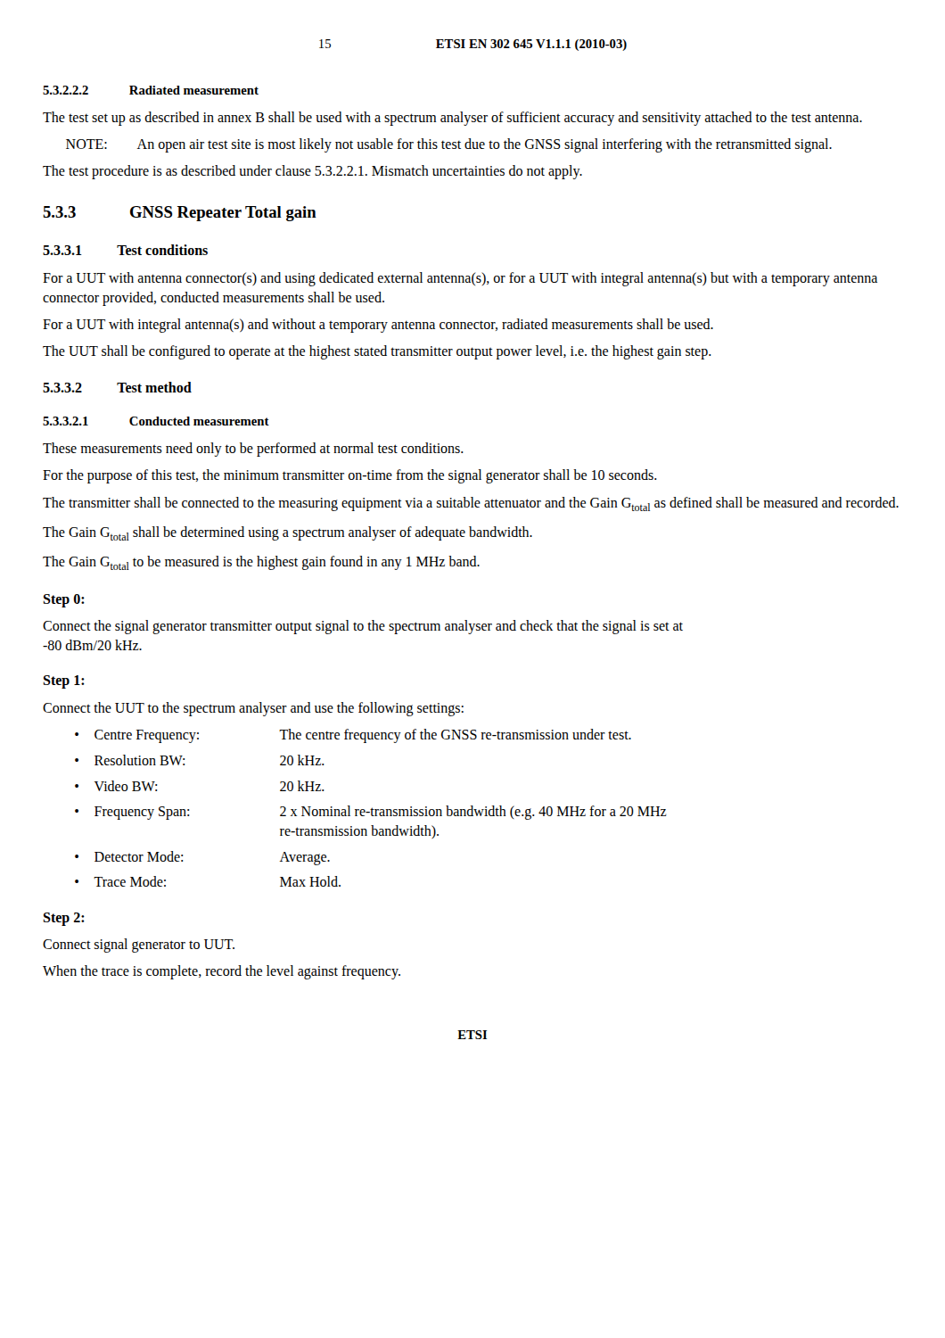15 ETSI EN 302 645 V1.1.1 (2010-03)
5.3.2.2.2 Radiated measurement
The test set up as described in annex B shall be used with a spectrum analyser of sufficient accuracy and sensitivity attached to the test antenna.
NOTE: An open air test site is most likely not usable for this test due to the GNSS signal interfering with the retransmitted signal.
The test procedure is as described under clause 5.3.2.2.1. Mismatch uncertainties do not apply.
5.3.3 GNSS Repeater Total gain
5.3.3.1 Test conditions
For a UUT with antenna connector(s) and using dedicated external antenna(s), or for a UUT with integral antenna(s) but with a temporary antenna connector provided, conducted measurements shall be used.
For a UUT with integral antenna(s) and without a temporary antenna connector, radiated measurements shall be used.
The UUT shall be configured to operate at the highest stated transmitter output power level, i.e. the highest gain step.
5.3.3.2 Test method
5.3.3.2.1 Conducted measurement
These measurements need only to be performed at normal test conditions.
For the purpose of this test, the minimum transmitter on-time from the signal generator shall be 10 seconds.
The transmitter shall be connected to the measuring equipment via a suitable attenuator and the Gain Gtotal as defined shall be measured and recorded.
The Gain Gtotal shall be determined using a spectrum analyser of adequate bandwidth.
The Gain Gtotal to be measured is the highest gain found in any 1 MHz band.
Step 0:
Connect the signal generator transmitter output signal to the spectrum analyser and check that the signal is set at
-80 dBm/20 kHz.
Step 1:
Connect the UUT to the spectrum analyser and use the following settings:
Centre Frequency: The centre frequency of the GNSS re-transmission under test.
Resolution BW: 20 kHz.
Video BW: 20 kHz.
Frequency Span: 2 x Nominal re-transmission bandwidth (e.g. 40 MHz for a 20 MHz
re-transmission bandwidth).
Detector Mode: Average.
Trace Mode: Max Hold.
Step 2:
Connect signal generator to UUT.
When the trace is complete, record the level against frequency.
ETSI